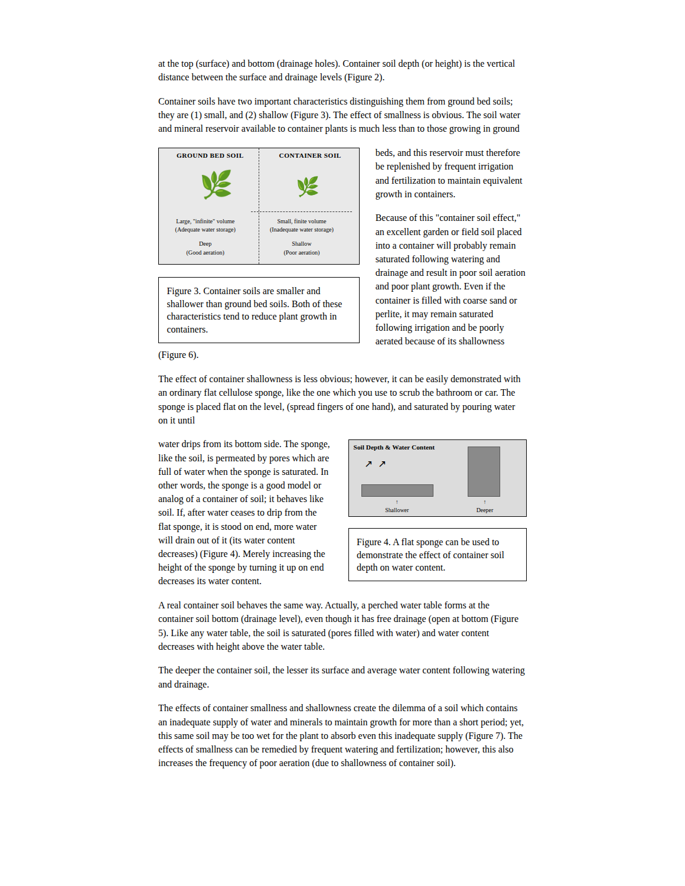at the top (surface) and bottom (drainage holes). Container soil depth (or height) is the vertical distance between the surface and drainage levels (Figure 2).
Container soils have two important characteristics distinguishing them from ground bed soils; they are (1) small, and (2) shallow (Figure 3). The effect of smallness is obvious. The soil water and mineral reservoir available to container plants is much less than to those growing in ground
GROUND BED SOIL CONTAINER SOIL
🌿
🌿
Large, "infinite" volume
(Adequate water storage)
Small, finite volume
(Inadequate water storage)
Deep
(Good aeration)
Shallow
(Poor aeration)
Figure 3. Container soils are smaller and shallower than ground bed soils. Both of these characteristics tend to reduce plant growth in containers.
beds, and this reservoir must therefore be replenished by frequent irrigation and fertilization to maintain equivalent growth in containers.
Because of this "container soil effect," an excellent garden or field soil placed into a container will probably remain saturated following watering and drainage and result in poor soil aeration and poor plant growth. Even if the container is filled with coarse sand or perlite, it may remain saturated following irrigation and be poorly aerated because of its shallowness (Figure 6).
The effect of container shallowness is less obvious; however, it can be easily demonstrated with an ordinary flat cellulose sponge, like the one which you use to scrub the bathroom or car. The sponge is placed flat on the level, (spread fingers of one hand), and saturated by pouring water on it until
Soil Depth & Water Content
↗ ↗
↑
Shallower
(Wetter)
↑
Deeper
(Drier)
Figure 4. A flat sponge can be used to demonstrate the effect of container soil depth on water content.
water drips from its bottom side. The sponge, like the soil, is permeated by pores which are full of water when the sponge is saturated. In other words, the sponge is a good model or analog of a container of soil; it behaves like soil. If, after water ceases to drip from the flat sponge, it is stood on end, more water will drain out of it (its water content decreases) (Figure 4). Merely increasing the height of the sponge by turning it up on end decreases its water content.
A real container soil behaves the same way. Actually, a perched water table forms at the container soil bottom (drainage level), even though it has free drainage (open at bottom (Figure 5). Like any water table, the soil is saturated (pores filled with water) and water content decreases with height above the water table.
The deeper the container soil, the lesser its surface and average water content following watering and drainage.
The effects of container smallness and shallowness create the dilemma of a soil which contains an inadequate supply of water and minerals to maintain growth for more than a short period; yet, this same soil may be too wet for the plant to absorb even this inadequate supply (Figure 7). The effects of smallness can be remedied by frequent watering and fertilization; however, this also increases the frequency of poor aeration (due to shallowness of container soil).